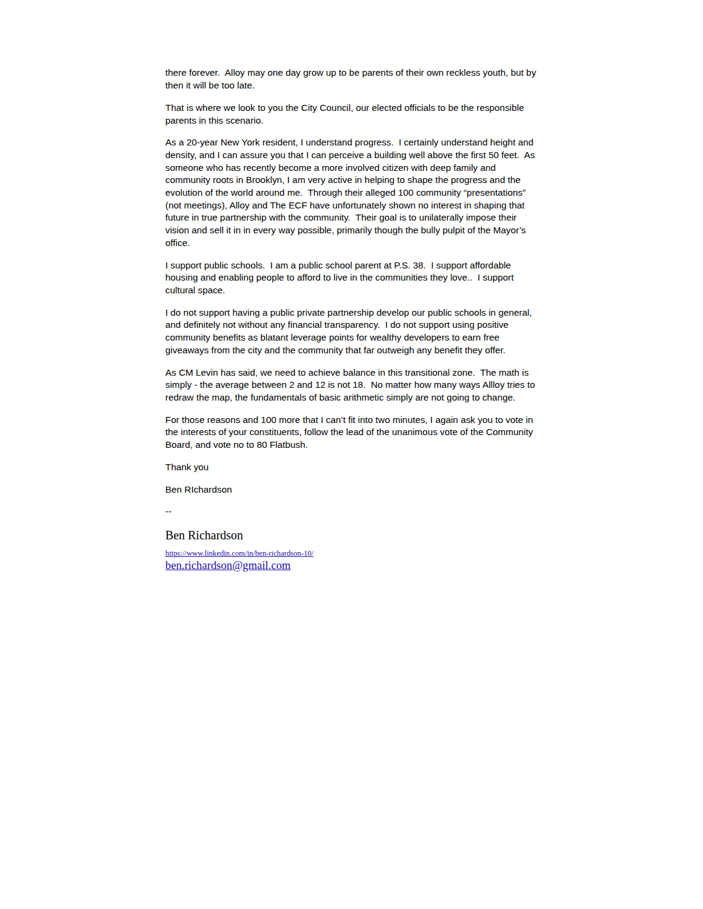there forever. Alloy may one day grow up to be parents of their own reckless youth, but by then it will be too late.
That is where we look to you the City Council, our elected officials to be the responsible parents in this scenario.
As a 20-year New York resident, I understand progress. I certainly understand height and density, and I can assure you that I can perceive a building well above the first 50 feet. As someone who has recently become a more involved citizen with deep family and community roots in Brooklyn, I am very active in helping to shape the progress and the evolution of the world around me. Through their alleged 100 community “presentations” (not meetings), Alloy and The ECF have unfortunately shown no interest in shaping that future in true partnership with the community. Their goal is to unilaterally impose their vision and sell it in in every way possible, primarily though the bully pulpit of the Mayor’s office.
I support public schools. I am a public school parent at P.S. 38. I support affordable housing and enabling people to afford to live in the communities they love.. I support cultural space.
I do not support having a public private partnership develop our public schools in general, and definitely not without any financial transparency. I do not support using positive community benefits as blatant leverage points for wealthy developers to earn free giveaways from the city and the community that far outweigh any benefit they offer.
As CM Levin has said, we need to achieve balance in this transitional zone. The math is simply - the average between 2 and 12 is not 18. No matter how many ways Allloy tries to redraw the map, the fundamentals of basic arithmetic simply are not going to change.
For those reasons and 100 more that I can’t fit into two minutes, I again ask you to vote in the interests of your constituents, follow the lead of the unanimous vote of the Community Board, and vote no to 80 Flatbush.
Thank you
Ben RIchardson
--
Ben Richardson
https://www.linkedin.com/in/ben-richardson-10/
ben.richardson@gmail.com